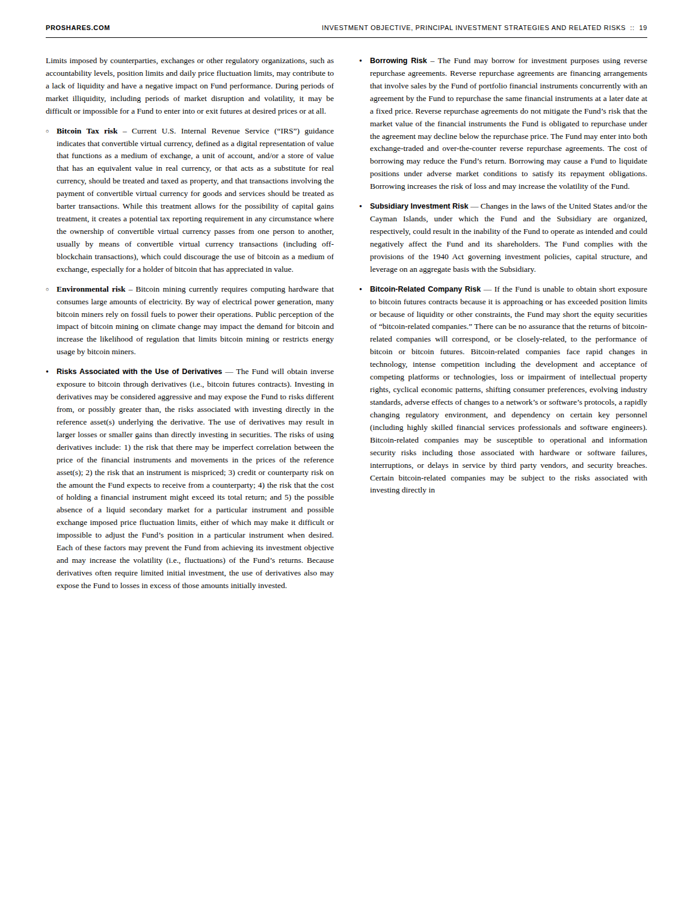PROSHARES.COM
INVESTMENT OBJECTIVE, PRINCIPAL INVESTMENT STRATEGIES AND RELATED RISKS :: 19
Limits imposed by counterparties, exchanges or other regulatory organizations, such as accountability levels, position limits and daily price fluctuation limits, may contribute to a lack of liquidity and have a negative impact on Fund performance. During periods of market illiquidity, including periods of market disruption and volatility, it may be difficult or impossible for a Fund to enter into or exit futures at desired prices or at all.
Bitcoin Tax risk – Current U.S. Internal Revenue Service (“IRS”) guidance indicates that convertible virtual currency, defined as a digital representation of value that functions as a medium of exchange, a unit of account, and/or a store of value that has an equivalent value in real currency, or that acts as a substitute for real currency, should be treated and taxed as property, and that transactions involving the payment of convertible virtual currency for goods and services should be treated as barter transactions. While this treatment allows for the possibility of capital gains treatment, it creates a potential tax reporting requirement in any circumstance where the ownership of convertible virtual currency passes from one person to another, usually by means of convertible virtual currency transactions (including off-blockchain transactions), which could discourage the use of bitcoin as a medium of exchange, especially for a holder of bitcoin that has appreciated in value.
Environmental risk – Bitcoin mining currently requires computing hardware that consumes large amounts of electricity. By way of electrical power generation, many bitcoin miners rely on fossil fuels to power their operations. Public perception of the impact of bitcoin mining on climate change may impact the demand for bitcoin and increase the likelihood of regulation that limits bitcoin mining or restricts energy usage by bitcoin miners.
Risks Associated with the Use of Derivatives — The Fund will obtain inverse exposure to bitcoin through derivatives (i.e., bitcoin futures contracts). Investing in derivatives may be considered aggressive and may expose the Fund to risks different from, or possibly greater than, the risks associated with investing directly in the reference asset(s) underlying the derivative. The use of derivatives may result in larger losses or smaller gains than directly investing in securities. The risks of using derivatives include: 1) the risk that there may be imperfect correlation between the price of the financial instruments and movements in the prices of the reference asset(s); 2) the risk that an instrument is mispriced; 3) credit or counterparty risk on the amount the Fund expects to receive from a counterparty; 4) the risk that the cost of holding a financial instrument might exceed its total return; and 5) the possible absence of a liquid secondary market for a particular instrument and possible exchange imposed price fluctuation limits, either of which may make it difficult or impossible to adjust the Fund’s position in a particular instrument when desired. Each of these factors may prevent the Fund from achieving its investment objective and may increase the volatility (i.e., fluctuations) of the Fund’s returns. Because derivatives often require limited initial investment, the use of derivatives also may expose the Fund to losses in excess of those amounts initially invested.
Borrowing Risk – The Fund may borrow for investment purposes using reverse repurchase agreements. Reverse repurchase agreements are financing arrangements that involve sales by the Fund of portfolio financial instruments concurrently with an agreement by the Fund to repurchase the same financial instruments at a later date at a fixed price. Reverse repurchase agreements do not mitigate the Fund’s risk that the market value of the financial instruments the Fund is obligated to repurchase under the agreement may decline below the repurchase price. The Fund may enter into both exchange-traded and over-the-counter reverse repurchase agreements. The cost of borrowing may reduce the Fund’s return. Borrowing may cause a Fund to liquidate positions under adverse market conditions to satisfy its repayment obligations. Borrowing increases the risk of loss and may increase the volatility of the Fund.
Subsidiary Investment Risk — Changes in the laws of the United States and/or the Cayman Islands, under which the Fund and the Subsidiary are organized, respectively, could result in the inability of the Fund to operate as intended and could negatively affect the Fund and its shareholders. The Fund complies with the provisions of the 1940 Act governing investment policies, capital structure, and leverage on an aggregate basis with the Subsidiary.
Bitcoin-Related Company Risk — If the Fund is unable to obtain short exposure to bitcoin futures contracts because it is approaching or has exceeded position limits or because of liquidity or other constraints, the Fund may short the equity securities of “bitcoin-related companies.” There can be no assurance that the returns of bitcoin-related companies will correspond, or be closely-related, to the performance of bitcoin or bitcoin futures. Bitcoin-related companies face rapid changes in technology, intense competition including the development and acceptance of competing platforms or technologies, loss or impairment of intellectual property rights, cyclical economic patterns, shifting consumer preferences, evolving industry standards, adverse effects of changes to a network’s or software’s protocols, a rapidly changing regulatory environment, and dependency on certain key personnel (including highly skilled financial services professionals and software engineers). Bitcoin-related companies may be susceptible to operational and information security risks including those associated with hardware or software failures, interruptions, or delays in service by third party vendors, and security breaches. Certain bitcoin-related companies may be subject to the risks associated with investing directly in